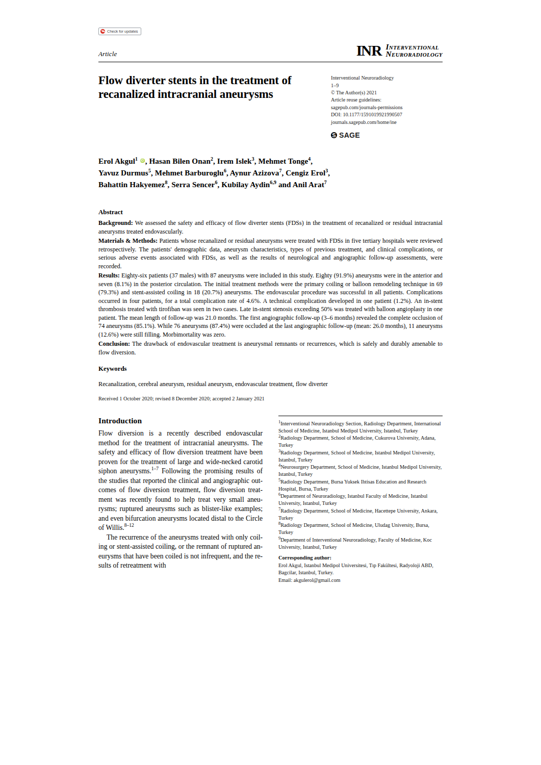Check for updates
Article
INR
Interventional Neuroradiology
Flow diverter stents in the treatment of
recanalized intracranial aneurysms
Interventional Neuroradiology
1–9
© The Author(s) 2021
Article reuse guidelines:
sagepub.com/journals-permissions
DOI: 10.1177/1591019921990507
journals.sagepub.com/home/ine
SAGE
Erol Akgul1 , Hasan Bilen Onan2, Irem Islek3, Mehmet Tonge4,
Yavuz Durmus5, Mehmet Barburoglu6, Aynur Azizova7, Cengiz Erol3,
Bahattin Hakyemez8, Serra Sencer6, Kubilay Aydin6,9 and Anil Arat7
Abstract
Background: We assessed the safety and efficacy of flow diverter stents (FDSs) in the treatment of recanalized or residual intracranial aneurysms treated endovascularly.
Materials & Methods: Patients whose recanalized or residual aneurysms were treated with FDSs in five tertiary hospitals were reviewed retrospectively. The patients' demographic data, aneurysm characteristics, types of previous treatment, and clinical complications, or serious adverse events associated with FDSs, as well as the results of neurological and angiographic follow-up assessments, were recorded.
Results: Eighty-six patients (37 males) with 87 aneurysms were included in this study. Eighty (91.9%) aneurysms were in the anterior and seven (8.1%) in the posterior circulation. The initial treatment methods were the primary coiling or balloon remodeling technique in 69 (79.3%) and stent-assisted coiling in 18 (20.7%) aneurysms. The endovascular procedure was successful in all patients. Complications occurred in four patients, for a total complication rate of 4.6%. A technical complication developed in one patient (1.2%). An in-stent thrombosis treated with tirofiban was seen in two cases. Late in-stent stenosis exceeding 50% was treated with balloon angioplasty in one patient. The mean length of follow-up was 21.0 months. The first angiographic follow-up (3–6 months) revealed the complete occlusion of 74 aneurysms (85.1%). While 76 aneurysms (87.4%) were occluded at the last angiographic follow-up (mean: 26.0 months), 11 aneurysms (12.6%) were still filling. Morbimortality was zero.
Conclusion: The drawback of endovascular treatment is aneurysmal remnants or recurrences, which is safely and durably amenable to flow diversion.
Keywords
Recanalization, cerebral aneurysm, residual aneurysm, endovascular treatment, flow diverter
Received 1 October 2020; revised 8 December 2020; accepted 2 January 2021
Introduction
Flow diversion is a recently described endovascular method for the treatment of intracranial aneurysms. The safety and efficacy of flow diversion treatment have been proven for the treatment of large and wide-necked carotid siphon aneurysms.1–7 Following the promising results of the studies that reported the clinical and angiographic outcomes of flow diversion treatment, flow diversion treatment was recently found to help treat very small aneurysms; ruptured aneurysms such as blister-like examples; and even bifurcation aneurysms located distal to the Circle of Willis.8–12
The recurrence of the aneurysms treated with only coiling or stent-assisted coiling, or the remnant of ruptured aneurysms that have been coiled is not infrequent, and the results of retreatment with
1Interventional Neuroradiology Section, Radiology Department, International School of Medicine, Istanbul Medipol University, Istanbul, Turkey
2Radiology Department, School of Medicine, Cukurova University, Adana, Turkey
3Radiology Department, School of Medicine, Istanbul Medipol University, Istanbul, Turkey
4Neurosurgery Department, School of Medicine, Istanbul Medipol University, Istanbul, Turkey
5Radiology Department, Bursa Yuksek Ihtisas Education and Research Hospital, Bursa, Turkey
6Department of Neuroradiology, Istanbul Faculty of Medicine, Istanbul University, Istanbul, Turkey
7Radiology Department, School of Medicine, Hacettepe University, Ankara, Turkey
8Radiology Department, School of Medicine, Uludag University, Bursa, Turkey
9Department of Interventional Neuroradiology, Faculty of Medicine, Koc University, Istanbul, Turkey
Corresponding author:
Erol Akgul, Istanbul Medipol Universitesi, Tıp Fakültesi, Radyoloji ABD, Bagcilar, Istanbul, Turkey.
Email: akgulerol@gmail.com